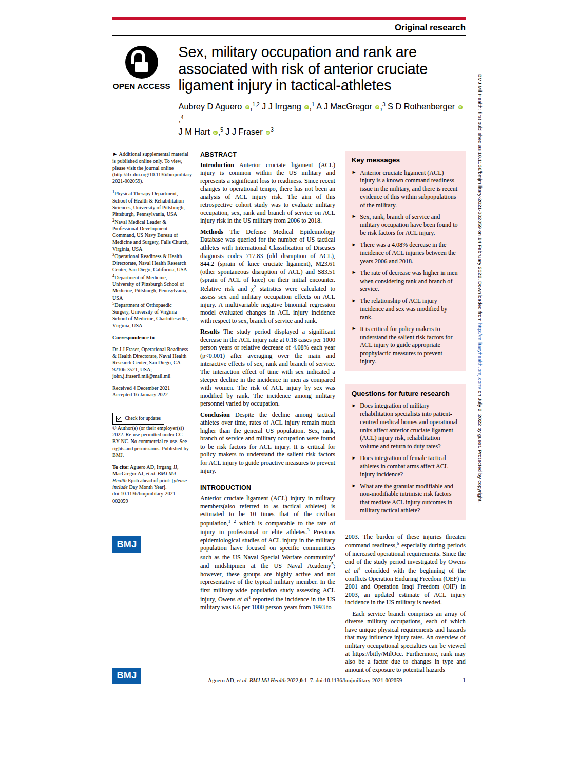BMJ Mil Health: first published as 10.1136/bmjmilitary-2021-002059 on 14 February 2022. Downloaded from http://militaryhealth.bmj.com/ on July 2, 2022 by guest. Protected by copyright.
Original research
OPEN ACCESS
Sex, military occupation and rank are associated with risk of anterior cruciate ligament injury in tactical-athletes
Aubrey D Aguero ,1,2 J J Irrgang ,1 A J MacGregor ,3 S D Rothenberger ,4
J M Hart ,5 J J Fraser 3
► Additional supplemental material is published online only. To view, please visit the journal online (http://dx.doi.org/10.1136/bmjmilitary-2021-002059).
1Physical Therapy Department, School of Health & Rehabilitation Sciences, University of Pittsburgh, Pittsburgh, Pennsylvania, USA
2Naval Medical Leader & Professional Development Command, US Navy Bureau of Medicine and Surgery, Falls Church, Virginia, USA
3Operational Readiness & Health Directorate, Naval Health Research Center, San Diego, California, USA
4Department of Medicine, University of Pittsburgh School of Medicine, Pittsburgh, Pennsylvania, USA
5Department of Orthopaedic Surgery, University of Virginia School of Medicine, Charlottesville, Virginia, USA
Correspondence to
Dr J J Fraser, Operational Readiness & Health Directorate, Naval Health Research Center, San Diego, CA 92106-3521, USA; john.j.fraser8.mil@mail.mil
Received 4 December 2021
Accepted 16 January 2022
Check for updates
© Author(s) (or their employer(s)) 2022. Re-use permitted under CC BY-NC. No commercial re-use. See rights and permissions. Published by BMJ.
To cite: Aguero AD, Irrgang JJ, MacGregor AJ, et al. BMJ Mil Health Epub ahead of print: [please include Day Month Year]. doi:10.1136/bmjmilitary-2021-002059
BMJ
ABSTRACT
Introduction Anterior cruciate ligament (ACL) injury is common within the US military and represents a significant loss to readiness. Since recent changes to operational tempo, there has not been an analysis of ACL injury risk. The aim of this retrospective cohort study was to evaluate military occupation, sex, rank and branch of service on ACL injury risk in the US military from 2006 to 2018.
Methods The Defense Medical Epidemiology Database was queried for the number of US tactical athletes with International Classification of Diseases diagnosis codes 717.83 (old disruption of ACL), 844.2 (sprain of knee cruciate ligament), M23.61 (other spontaneous disruption of ACL) and S83.51 (sprain of ACL of knee) on their initial encounter. Relative risk and χ2 statistics were calculated to assess sex and military occupation effects on ACL injury. A multivariable negative binomial regression model evaluated changes in ACL injury incidence with respect to sex, branch of service and rank.
Results The study period displayed a significant decrease in the ACL injury rate at 0.18 cases per 1000 person-years or relative decrease of 4.08% each year (p<0.001) after averaging over the main and interactive effects of sex, rank and branch of service. The interaction effect of time with sex indicated a steeper decline in the incidence in men as compared with women. The risk of ACL injury by sex was modified by rank. The incidence among military personnel varied by occupation.
Conclusion Despite the decline among tactical athletes over time, rates of ACL injury remain much higher than the general US population. Sex, rank, branch of service and military occupation were found to be risk factors for ACL injury. It is critical for policy makers to understand the salient risk factors for ACL injury to guide proactive measures to prevent injury.
INTRODUCTION
Anterior cruciate ligament (ACL) injury in military members(also referred to as tactical athletes) is estimated to be 10 times that of the civilian population,1 2 which is comparable to the rate of injury in professional or elite athletes.3 Previous epidemiological studies of ACL injury in the military population have focused on specific communities such as the US Naval Special Warfare community4 and midshipmen at the US Naval Academy5; however, these groups are highly active and not representative of the typical military member. In the first military-wide population study assessing ACL injury, Owens et al1 reported the incidence in the US military was 6.6 per 1000 person-years from 1993 to
Key messages
Anterior cruciate ligament (ACL) injury is a known command readiness issue in the military, and there is recent evidence of this within subpopulations of the military.
Sex, rank, branch of service and military occupation have been found to be risk factors for ACL injury.
There was a 4.08% decrease in the incidence of ACL injuries between the years 2006 and 2018.
The rate of decrease was higher in men when considering rank and branch of service.
The relationship of ACL injury incidence and sex was modified by rank.
It is critical for policy makers to understand the salient risk factors for ACL injury to guide appropriate prophylactic measures to prevent injury.
Questions for future research
Does integration of military rehabilitation specialists into patient-centred medical homes and operational units affect anterior cruciate ligament (ACL) injury risk, rehabilitation volume and return to duty rates?
Does integration of female tactical athletes in combat arms affect ACL injury incidence?
What are the granular modifiable and non-modifiable intrinisic risk factors that mediate ACL injury outcomes in military tactical athlete?
2003. The burden of these injuries threaten command readiness,6 especially during periods of increased operational requirements. Since the end of the study period investigated by Owens et al1 coincided with the beginning of the conflicts Operation Enduring Freedom (OEF) in 2001 and Operation Iraqi Freedom (OIF) in 2003, an updated estimate of ACL injury incidence in the US military is needed.
Each service branch comprises an array of diverse military occupations, each of which have unique physical requirements and hazards that may influence injury rates. An overview of military occupational specialties can be viewed at https://bitly/MilOcc. Furthermore, rank may also be a factor due to changes in type and amount of exposure to potential hazards
BMJ
Aguero AD, et al. BMJ Mil Health 2022;0:1–7. doi:10.1136/bmjmilitary-2021-002059
1